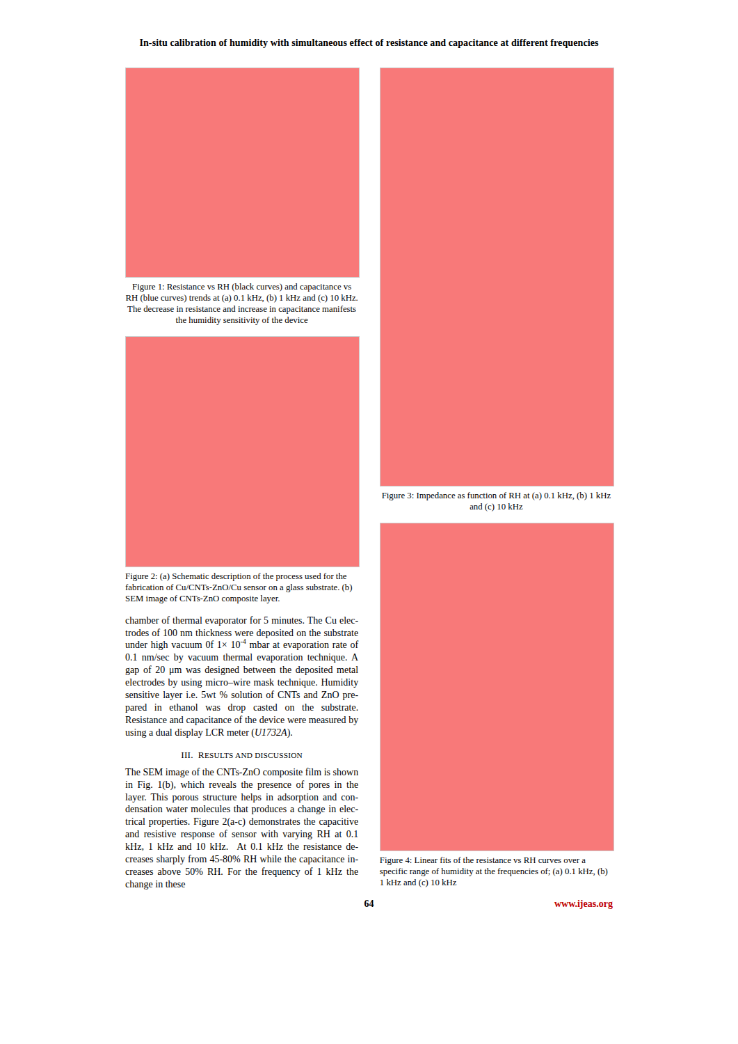In-situ calibration of humidity with simultaneous effect of resistance and capacitance at different frequencies
Figure 1: Resistance vs RH (black curves) and capacitance vs RH (blue curves) trends at (a) 0.1 kHz, (b) 1 kHz and (c) 10 kHz. The decrease in resistance and increase in capacitance manifests the humidity sensitivity of the device
Figure 2: (a) Schematic description of the process used for the fabrication of Cu/CNTs-ZnO/Cu sensor on a glass substrate. (b) SEM image of CNTs-ZnO composite layer.
chamber of thermal evaporator for 5 minutes. The Cu electrodes of 100 nm thickness were deposited on the substrate under high vacuum 0f 1× 10-4 mbar at evaporation rate of 0.1 nm/sec by vacuum thermal evaporation technique. A gap of 20 μm was designed between the deposited metal electrodes by using micro–wire mask technique. Humidity sensitive layer i.e. 5wt % solution of CNTs and ZnO prepared in ethanol was drop casted on the substrate. Resistance and capacitance of the device were measured by using a dual display LCR meter (U1732A).
III. RESULTS AND DISCUSSION
The SEM image of the CNTs-ZnO composite film is shown in Fig. 1(b), which reveals the presence of pores in the layer. This porous structure helps in adsorption and condensation water molecules that produces a change in electrical properties. Figure 2(a-c) demonstrates the capacitive and resistive response of sensor with varying RH at 0.1 kHz, 1 kHz and 10 kHz. At 0.1 kHz the resistance decreases sharply from 45-80% RH while the capacitance increases above 50% RH. For the frequency of 1 kHz the change in these
Figure 3: Impedance as function of RH at (a) 0.1 kHz, (b) 1 kHz and (c) 10 kHz
Figure 4: Linear fits of the resistance vs RH curves over a specific range of humidity at the frequencies of; (a) 0.1 kHz, (b) 1 kHz and (c) 10 kHz
64 www.ijeas.org